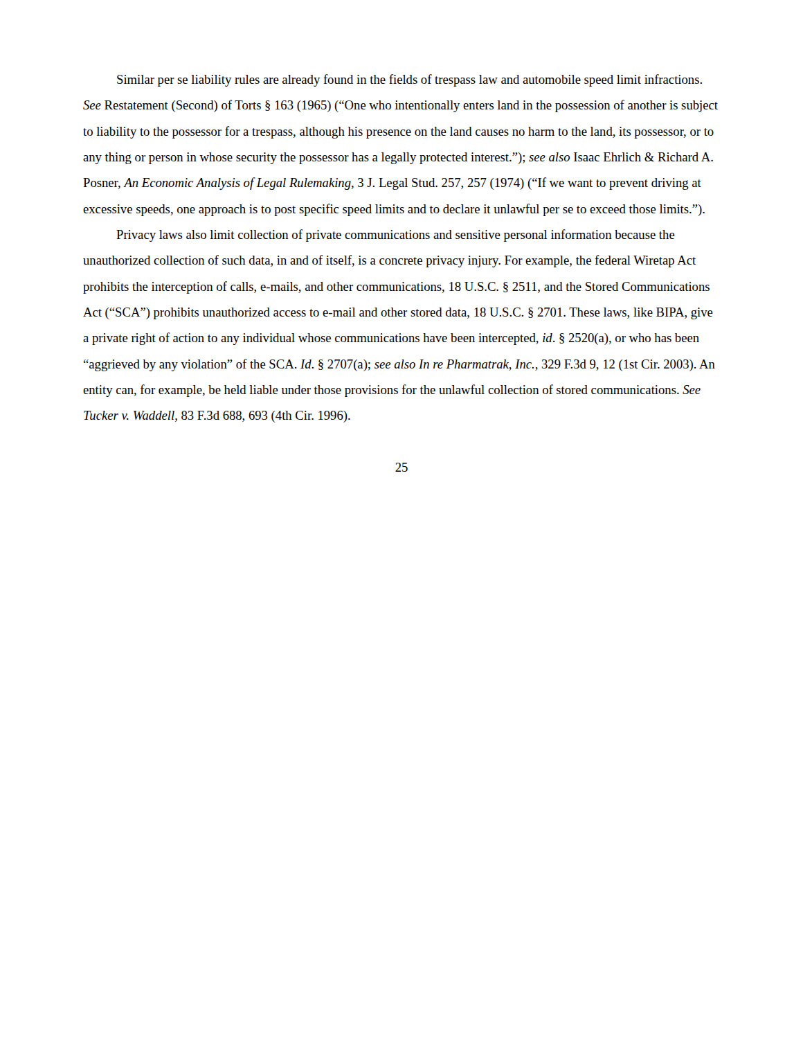Similar per se liability rules are already found in the fields of trespass law and automobile speed limit infractions. See Restatement (Second) of Torts § 163 (1965) (“One who intentionally enters land in the possession of another is subject to liability to the possessor for a trespass, although his presence on the land causes no harm to the land, its possessor, or to any thing or person in whose security the possessor has a legally protected interest.”); see also Isaac Ehrlich & Richard A. Posner, An Economic Analysis of Legal Rulemaking, 3 J. Legal Stud. 257, 257 (1974) (“If we want to prevent driving at excessive speeds, one approach is to post specific speed limits and to declare it unlawful per se to exceed those limits.”).
Privacy laws also limit collection of private communications and sensitive personal information because the unauthorized collection of such data, in and of itself, is a concrete privacy injury. For example, the federal Wiretap Act prohibits the interception of calls, e-mails, and other communications, 18 U.S.C. § 2511, and the Stored Communications Act (“SCA”) prohibits unauthorized access to e-mail and other stored data, 18 U.S.C. § 2701. These laws, like BIPA, give a private right of action to any individual whose communications have been intercepted, id. § 2520(a), or who has been “aggrieved by any violation” of the SCA. Id. § 2707(a); see also In re Pharmatrak, Inc., 329 F.3d 9, 12 (1st Cir. 2003). An entity can, for example, be held liable under those provisions for the unlawful collection of stored communications. See Tucker v. Waddell, 83 F.3d 688, 693 (4th Cir. 1996).
25